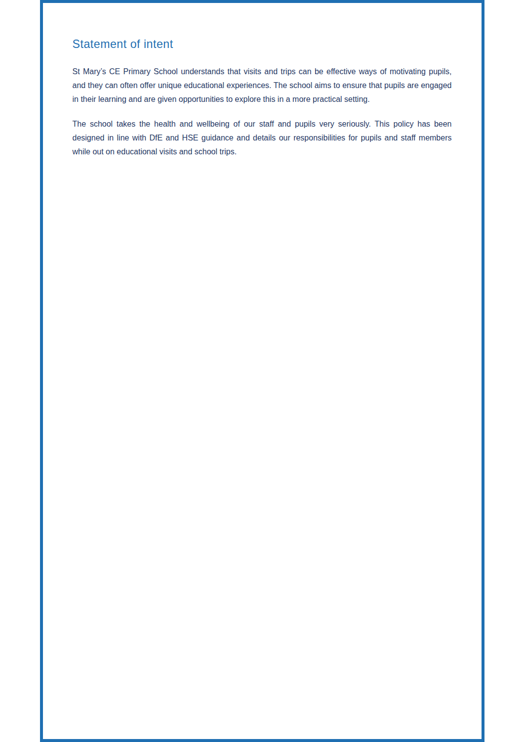Statement of intent
St Mary’s CE Primary School understands that visits and trips can be effective ways of motivating pupils, and they can often offer unique educational experiences. The school aims to ensure that pupils are engaged in their learning and are given opportunities to explore this in a more practical setting.
The school takes the health and wellbeing of our staff and pupils very seriously. This policy has been designed in line with DfE and HSE guidance and details our responsibilities for pupils and staff members while out on educational visits and school trips.